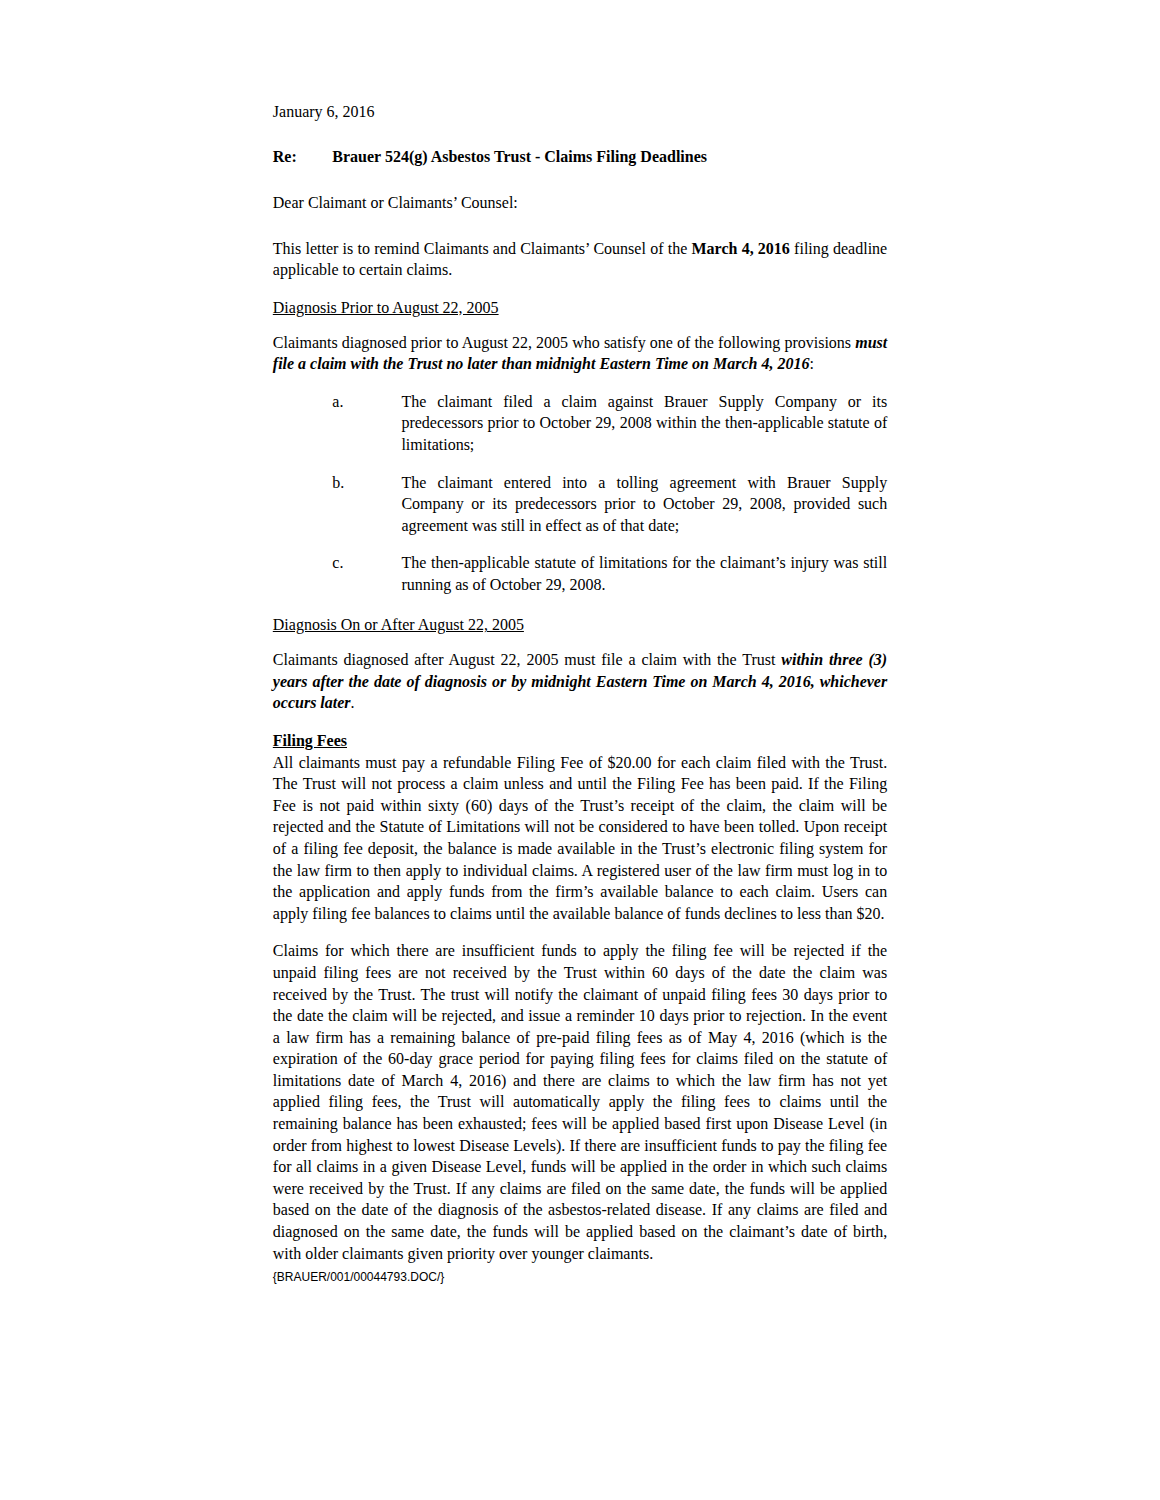January 6, 2016
Re: Brauer 524(g) Asbestos Trust - Claims Filing Deadlines
Dear Claimant or Claimants’ Counsel:
This letter is to remind Claimants and Claimants’ Counsel of the March 4, 2016 filing deadline applicable to certain claims.
Diagnosis Prior to August 22, 2005
Claimants diagnosed prior to August 22, 2005 who satisfy one of the following provisions must file a claim with the Trust no later than midnight Eastern Time on March 4, 2016:
a. The claimant filed a claim against Brauer Supply Company or its predecessors prior to October 29, 2008 within the then-applicable statute of limitations;
b. The claimant entered into a tolling agreement with Brauer Supply Company or its predecessors prior to October 29, 2008, provided such agreement was still in effect as of that date;
c. The then-applicable statute of limitations for the claimant’s injury was still running as of October 29, 2008.
Diagnosis On or After August 22, 2005
Claimants diagnosed after August 22, 2005 must file a claim with the Trust within three (3) years after the date of diagnosis or by midnight Eastern Time on March 4, 2016, whichever occurs later.
Filing Fees
All claimants must pay a refundable Filing Fee of $20.00 for each claim filed with the Trust. The Trust will not process a claim unless and until the Filing Fee has been paid. If the Filing Fee is not paid within sixty (60) days of the Trust’s receipt of the claim, the claim will be rejected and the Statute of Limitations will not be considered to have been tolled. Upon receipt of a filing fee deposit, the balance is made available in the Trust’s electronic filing system for the law firm to then apply to individual claims. A registered user of the law firm must log in to the application and apply funds from the firm’s available balance to each claim. Users can apply filing fee balances to claims until the available balance of funds declines to less than $20.
Claims for which there are insufficient funds to apply the filing fee will be rejected if the unpaid filing fees are not received by the Trust within 60 days of the date the claim was received by the Trust. The trust will notify the claimant of unpaid filing fees 30 days prior to the date the claim will be rejected, and issue a reminder 10 days prior to rejection. In the event a law firm has a remaining balance of pre-paid filing fees as of May 4, 2016 (which is the expiration of the 60-day grace period for paying filing fees for claims filed on the statute of limitations date of March 4, 2016) and there are claims to which the law firm has not yet applied filing fees, the Trust will automatically apply the filing fees to claims until the remaining balance has been exhausted; fees will be applied based first upon Disease Level (in order from highest to lowest Disease Levels). If there are insufficient funds to pay the filing fee for all claims in a given Disease Level, funds will be applied in the order in which such claims were received by the Trust. If any claims are filed on the same date, the funds will be applied based on the date of the diagnosis of the asbestos-related disease. If any claims are filed and diagnosed on the same date, the funds will be applied based on the claimant’s date of birth, with older claimants given priority over younger claimants.
{BRAUER/001/00044793.DOC/}